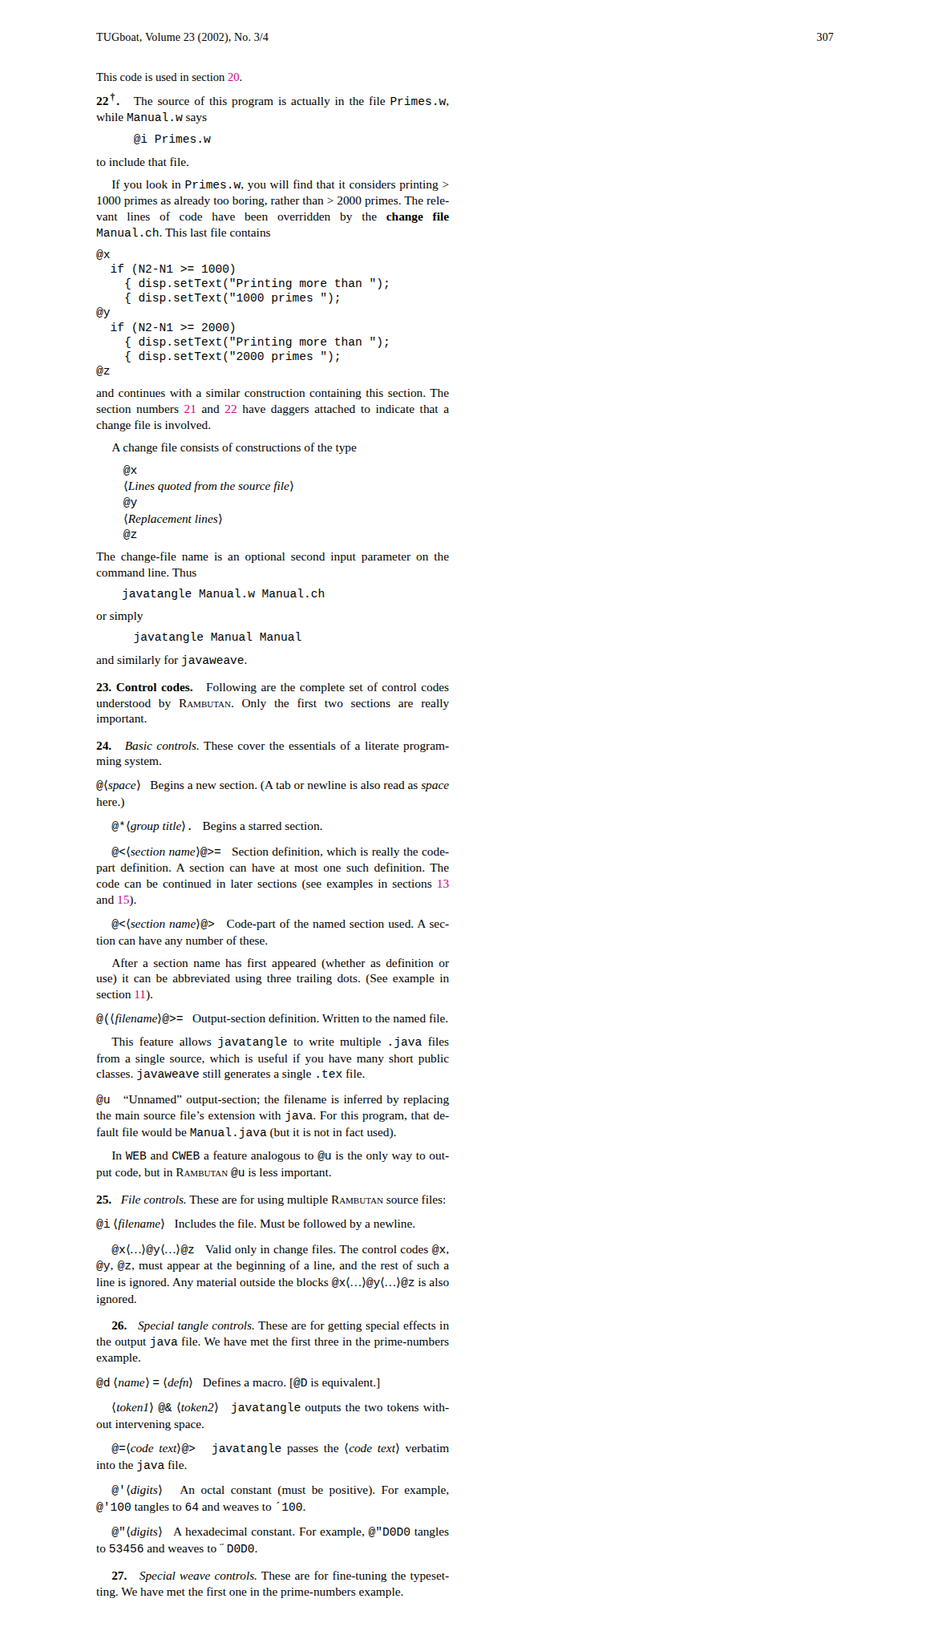TUGboat, Volume 23 (2002), No. 3/4 307
This code is used in section 20.
22†. The source of this program is actually in the file Primes.w, while Manual.w says
@i Primes.w
to include that file.
If you look in Primes.w, you will find that it considers printing > 1000 primes as already too boring, rather than > 2000 primes. The relevant lines of code have been overridden by the change file Manual.ch. This last file contains
@x
  if (N2-N1 >= 1000)
    { disp.setText("Printing more than ");
    { disp.setText("1000 primes ");
@y
  if (N2-N1 >= 2000)
    { disp.setText("Printing more than ");
    { disp.setText("2000 primes ");
@z
and continues with a similar construction containing this section. The section numbers 21 and 22 have daggers attached to indicate that a change file is involved.
A change file consists of constructions of the type
@x
⟨Lines quoted from the source file⟩
@y
⟨Replacement lines⟩
@z
The change-file name is an optional second input parameter on the command line. Thus
javatangle Manual.w Manual.ch
or simply
javatangle Manual Manual
and similarly for javaweave.
23. Control codes. Following are the complete set of control codes understood by Rambutan. Only the first two sections are really important.
24. Basic controls. These cover the essentials of a literate programming system.
@⟨space⟩ Begins a new section. (A tab or newline is also read as space here.)
@*⟨group title⟩. Begins a starred section.
@<⟨section name⟩@>= Section definition, which is really the code-part definition. A section can have at most one such definition. The code can be continued in later sections (see examples in sections 13 and 15).
@<⟨section name⟩@> Code-part of the named section used. A section can have any number of these.
After a section name has first appeared (whether as definition or use) it can be abbreviated using three trailing dots. (See example in section 11).
@(⟨filename⟩@>= Output-section definition. Written to the named file.
This feature allows javatangle to write multiple .java files from a single source, which is useful if you have many short public classes. javaweave still generates a single .tex file.
@u “Unnamed” output-section; the filename is inferred by replacing the main source file’s extension with java. For this program, that default file would be Manual.java (but it is not in fact used).
In WEB and CWEB a feature analogous to @u is the only way to output code, but in Rambutan @u is less important.
25. File controls. These are for using multiple Rambutan source files:
@i ⟨filename⟩ Includes the file. Must be followed by a newline.
@x⟨…⟩@y⟨…⟩@z Valid only in change files. The control codes @x, @y, @z, must appear at the beginning of a line, and the rest of such a line is ignored. Any material outside the blocks @x⟨…⟩@y⟨…⟩@z is also ignored.
26. Special tangle controls. These are for getting special effects in the output java file. We have met the first three in the prime-numbers example.
@d ⟨name⟩ = ⟨defn⟩ Defines a macro. [@D is equivalent.]
⟨token1⟩ @& ⟨token2⟩ javatangle outputs the two tokens without intervening space.
@=⟨code text⟩@> javatangle passes the ⟨code text⟩ verbatim into the java file.
@'⟨digits⟩ An octal constant (must be positive). For example, @'100 tangles to 64 and weaves to ´100.
@"⟨digits⟩ A hexadecimal constant. For example, @"D0D0 tangles to 53456 and weaves to ˝D0D0.
27. Special weave controls. These are for fine-tuning the typesetting. We have met the first one in the prime-numbers example.